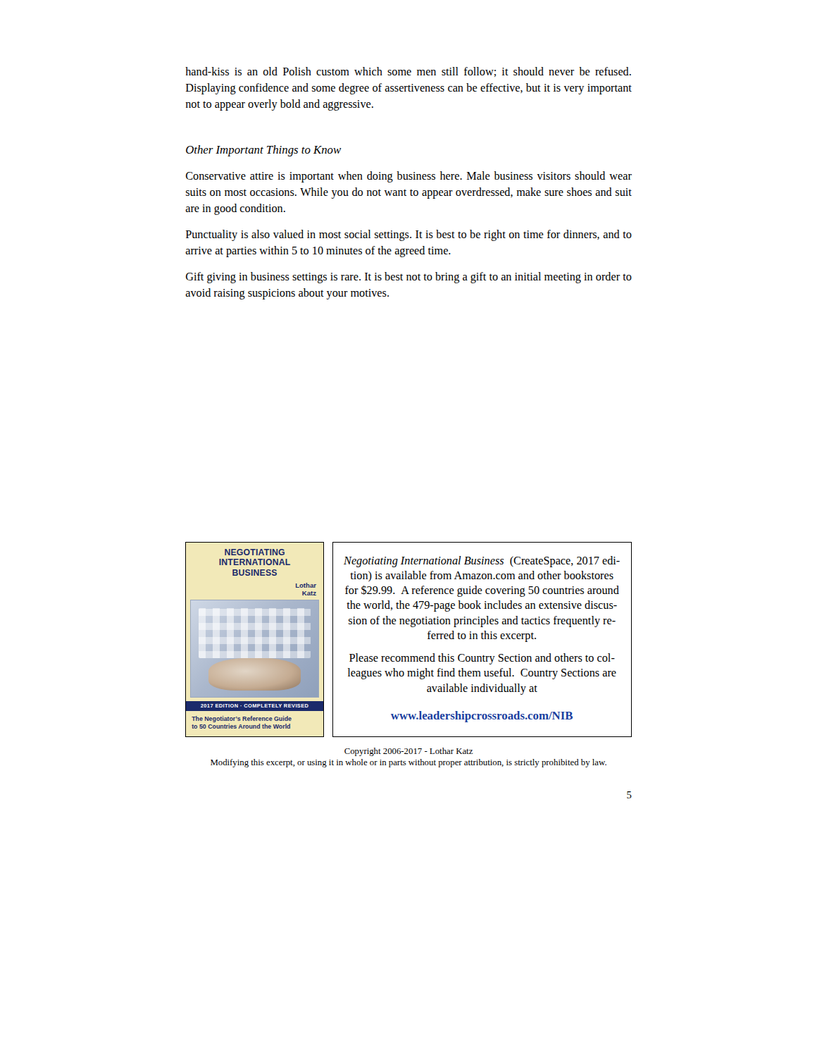hand-kiss is an old Polish custom which some men still follow; it should never be refused. Displaying confidence and some degree of assertiveness can be effective, but it is very important not to appear overly bold and aggressive.
Other Important Things to Know
Conservative attire is important when doing business here. Male business visitors should wear suits on most occasions. While you do not want to appear overdressed, make sure shoes and suit are in good condition.
Punctuality is also valued in most social settings. It is best to be right on time for dinners, and to arrive at parties within 5 to 10 minutes of the agreed time.
Gift giving in business settings is rare. It is best not to bring a gift to an initial meeting in order to avoid raising suspicions about your motives.
NEGOTIATING
INTERNATIONAL
BUSINESS
Lothar
Katz
2017 EDITION · COMPLETELY REVISED
The Negotiator’s Reference Guide
to 50 Countries Around the World
Negotiating International Business (CreateSpace, 2017 edition) is available from Amazon.com and other bookstores for $29.99. A reference guide covering 50 countries around the world, the 479-page book includes an extensive discussion of the negotiation principles and tactics frequently referred to in this excerpt.
Please recommend this Country Section and others to colleagues who might find them useful. Country Sections are available individually at
www.leadershipcrossroads.com/NIB
Copyright 2006-2017 - Lothar Katz
Modifying this excerpt, or using it in whole or in parts without proper attribution, is strictly prohibited by law.
5